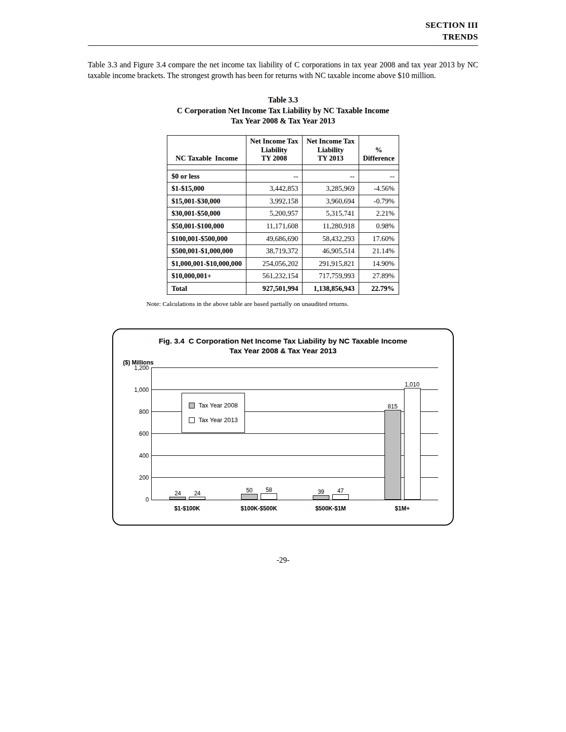SECTION III TRENDS
Table 3.3 and Figure 3.4 compare the net income tax liability of C corporations in tax year 2008 and tax year 2013 by NC taxable income brackets. The strongest growth has been for returns with NC taxable income above $10 million.
Table 3.3
C Corporation Net Income Tax Liability by NC Taxable Income
Tax Year 2008 & Tax Year 2013
| NC Taxable Income | Net Income Tax Liability TY 2008 | Net Income Tax Liability TY 2013 | % Difference |
| --- | --- | --- | --- |
| $0 or less | -- | -- | -- |
| $1-$15,000 | 3,442,853 | 3,285,969 | -4.56% |
| $15,001-$30,000 | 3,992,158 | 3,960,694 | -0.79% |
| $30,001-$50,000 | 5,200,957 | 5,315,741 | 2.21% |
| $50,001-$100,000 | 11,171,608 | 11,280,918 | 0.98% |
| $100,001-$500,000 | 49,686,690 | 58,432,293 | 17.60% |
| $500,001-$1,000,000 | 38,719,372 | 46,905,514 | 21.14% |
| $1,000,001-$10,000,000 | 254,056,202 | 291,915,821 | 14.90% |
| $10,000,001+ | 561,232,154 | 717,759,993 | 27.89% |
| Total | 927,501,994 | 1,138,856,943 | 22.79% |
Note: Calculations in the above table are based partially on unaudited returns.
Fig. 3.4 C Corporation Net Income Tax Liability by NC Taxable Income
Tax Year 2008 & Tax Year 2013
($) Millions
1,200
1,000
800
600
400
200
0
24
24
50
58
39
47
815
1,010
Tax Year 2008
Tax Year 2013
$1-$100K $100K-$500K $500K-$1M $1M+
-29-